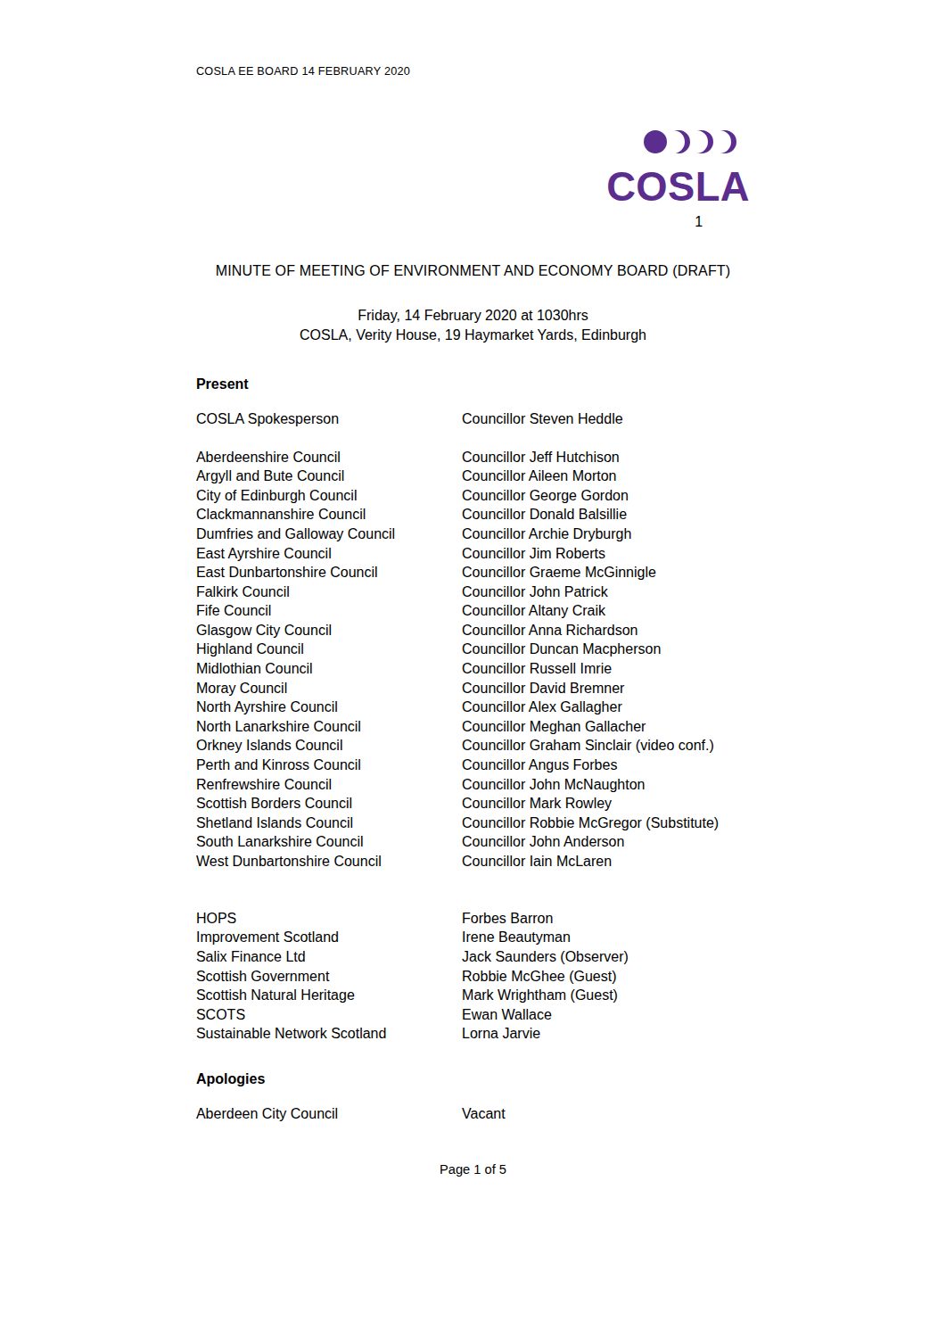COSLA EE BOARD 14 FEBRUARY 2020
COSLA
1
MINUTE OF MEETING OF ENVIRONMENT AND ECONOMY BOARD (DRAFT)
Friday, 14 February 2020 at 1030hrs
COSLA, Verity House, 19 Haymarket Yards, Edinburgh
Present
| COSLA Spokesperson | Councillor Steven Heddle |
| Aberdeenshire Council | Councillor Jeff Hutchison |
| Argyll and Bute Council | Councillor Aileen Morton |
| City of Edinburgh Council | Councillor George Gordon |
| Clackmannanshire Council | Councillor Donald Balsillie |
| Dumfries and Galloway Council | Councillor Archie Dryburgh |
| East Ayrshire Council | Councillor Jim Roberts |
| East Dunbartonshire Council | Councillor Graeme McGinnigle |
| Falkirk Council | Councillor John Patrick |
| Fife Council | Councillor Altany Craik |
| Glasgow City Council | Councillor Anna Richardson |
| Highland Council | Councillor Duncan Macpherson |
| Midlothian Council | Councillor Russell Imrie |
| Moray Council | Councillor David Bremner |
| North Ayrshire Council | Councillor Alex Gallagher |
| North Lanarkshire Council | Councillor Meghan Gallacher |
| Orkney Islands Council | Councillor Graham Sinclair (video conf.) |
| Perth and Kinross Council | Councillor Angus Forbes |
| Renfrewshire Council | Councillor John McNaughton |
| Scottish Borders Council | Councillor Mark Rowley |
| Shetland Islands Council | Councillor Robbie McGregor (Substitute) |
| South Lanarkshire Council | Councillor John Anderson |
| West Dunbartonshire Council | Councillor Iain McLaren |
| HOPS | Forbes Barron |
| Improvement Scotland | Irene Beautyman |
| Salix Finance Ltd | Jack Saunders (Observer) |
| Scottish Government | Robbie McGhee (Guest) |
| Scottish Natural Heritage | Mark Wrightham (Guest) |
| SCOTS | Ewan Wallace |
| Sustainable Network Scotland | Lorna Jarvie |
Apologies
| Aberdeen City Council | Vacant |
Page 1 of 5